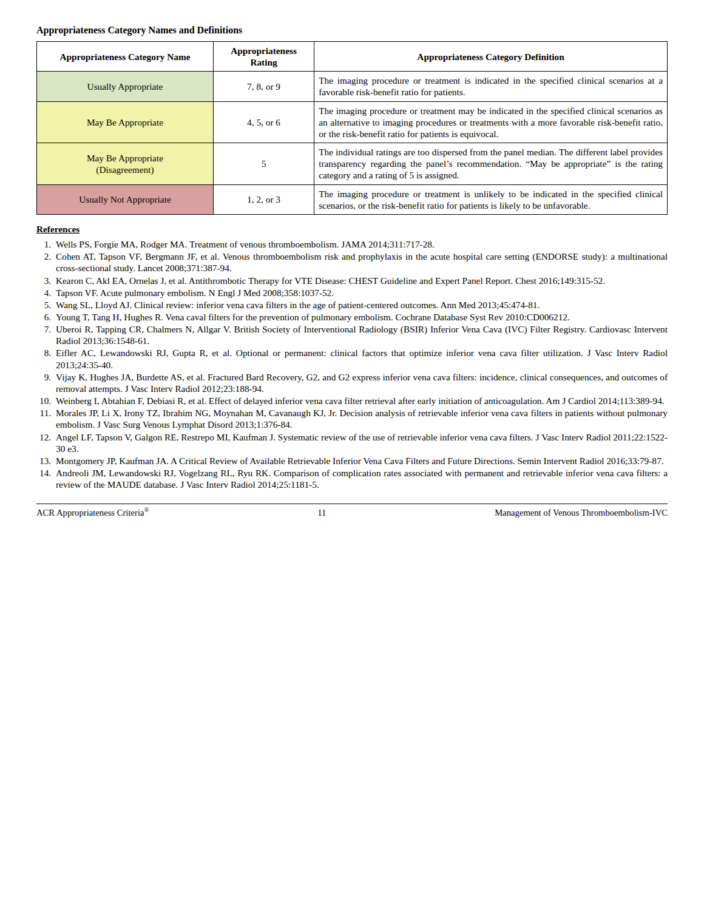Appropriateness Category Names and Definitions
| Appropriateness Category Name | Appropriateness Rating | Appropriateness Category Definition |
| --- | --- | --- |
| Usually Appropriate | 7, 8, or 9 | The imaging procedure or treatment is indicated in the specified clinical scenarios at a favorable risk-benefit ratio for patients. |
| May Be Appropriate | 4, 5, or 6 | The imaging procedure or treatment may be indicated in the specified clinical scenarios as an alternative to imaging procedures or treatments with a more favorable risk-benefit ratio, or the risk-benefit ratio for patients is equivocal. |
| May Be Appropriate (Disagreement) | 5 | The individual ratings are too dispersed from the panel median. The different label provides transparency regarding the panel’s recommendation. “May be appropriate” is the rating category and a rating of 5 is assigned. |
| Usually Not Appropriate | 1, 2, or 3 | The imaging procedure or treatment is unlikely to be indicated in the specified clinical scenarios, or the risk-benefit ratio for patients is likely to be unfavorable. |
References
Wells PS, Forgie MA, Rodger MA. Treatment of venous thromboembolism. JAMA 2014;311:717-28.
Cohen AT, Tapson VF, Bergmann JF, et al. Venous thromboembolism risk and prophylaxis in the acute hospital care setting (ENDORSE study): a multinational cross-sectional study. Lancet 2008;371:387-94.
Kearon C, Akl EA, Ornelas J, et al. Antithrombotic Therapy for VTE Disease: CHEST Guideline and Expert Panel Report. Chest 2016;149:315-52.
Tapson VF. Acute pulmonary embolism. N Engl J Med 2008;358:1037-52.
Wang SL, Lloyd AJ. Clinical review: inferior vena cava filters in the age of patient-centered outcomes. Ann Med 2013;45:474-81.
Young T, Tang H, Hughes R. Vena caval filters for the prevention of pulmonary embolism. Cochrane Database Syst Rev 2010:CD006212.
Uberoi R, Tapping CR, Chalmers N, Allgar V. British Society of Interventional Radiology (BSIR) Inferior Vena Cava (IVC) Filter Registry. Cardiovasc Intervent Radiol 2013;36:1548-61.
Eifler AC, Lewandowski RJ, Gupta R, et al. Optional or permanent: clinical factors that optimize inferior vena cava filter utilization. J Vasc Interv Radiol 2013;24:35-40.
Vijay K, Hughes JA, Burdette AS, et al. Fractured Bard Recovery, G2, and G2 express inferior vena cava filters: incidence, clinical consequences, and outcomes of removal attempts. J Vasc Interv Radiol 2012;23:188-94.
Weinberg I, Abtahian F, Debiasi R, et al. Effect of delayed inferior vena cava filter retrieval after early initiation of anticoagulation. Am J Cardiol 2014;113:389-94.
Morales JP, Li X, Irony TZ, Ibrahim NG, Moynahan M, Cavanaugh KJ, Jr. Decision analysis of retrievable inferior vena cava filters in patients without pulmonary embolism. J Vasc Surg Venous Lymphat Disord 2013;1:376-84.
Angel LF, Tapson V, Galgon RE, Restrepo MI, Kaufman J. Systematic review of the use of retrievable inferior vena cava filters. J Vasc Interv Radiol 2011;22:1522-30 e3.
Montgomery JP, Kaufman JA. A Critical Review of Available Retrievable Inferior Vena Cava Filters and Future Directions. Semin Intervent Radiol 2016;33:79-87.
Andreoli JM, Lewandowski RJ, Vogelzang RL, Ryu RK. Comparison of complication rates associated with permanent and retrievable inferior vena cava filters: a review of the MAUDE database. J Vasc Interv Radiol 2014;25:1181-5.
ACR Appropriateness Criteria®
11
Management of Venous Thromboembolism-IVC